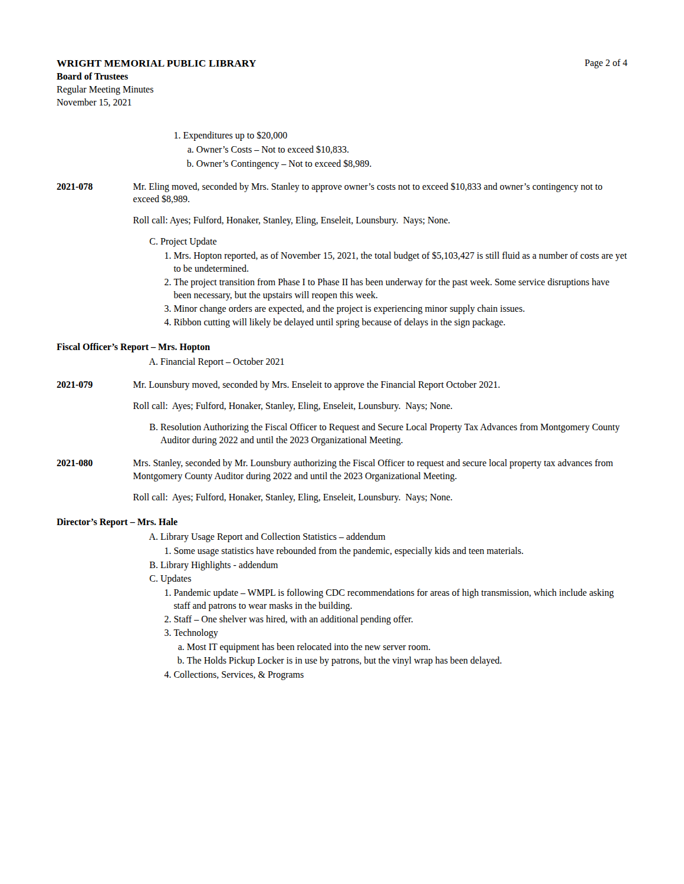Page 2 of 4
WRIGHT MEMORIAL PUBLIC LIBRARY
Board of Trustees
Regular Meeting Minutes
November 15, 2021
Expenditures up to $20,000
Owner’s Costs – Not to exceed $10,833.
Owner’s Contingency – Not to exceed $8,989.
2021-078
Mr. Eling moved, seconded by Mrs. Stanley to approve owner’s costs not to exceed $10,833 and owner’s contingency not to exceed $8,989.
Roll call: Ayes; Fulford, Honaker, Stanley, Eling, Enseleit, Lounsbury. Nays; None.
Project Update
Mrs. Hopton reported, as of November 15, 2021, the total budget of $5,103,427 is still fluid as a number of costs are yet to be undetermined.
The project transition from Phase I to Phase II has been underway for the past week. Some service disruptions have been necessary, but the upstairs will reopen this week.
Minor change orders are expected, and the project is experiencing minor supply chain issues.
Ribbon cutting will likely be delayed until spring because of delays in the sign package.
Fiscal Officer’s Report – Mrs. Hopton
Financial Report – October 2021
2021-079
Mr. Lounsbury moved, seconded by Mrs. Enseleit to approve the Financial Report October 2021.
Roll call: Ayes; Fulford, Honaker, Stanley, Eling, Enseleit, Lounsbury. Nays; None.
Resolution Authorizing the Fiscal Officer to Request and Secure Local Property Tax Advances from Montgomery County Auditor during 2022 and until the 2023 Organizational Meeting.
2021-080
Mrs. Stanley, seconded by Mr. Lounsbury authorizing the Fiscal Officer to request and secure local property tax advances from Montgomery County Auditor during 2022 and until the 2023 Organizational Meeting.
Roll call: Ayes; Fulford, Honaker, Stanley, Eling, Enseleit, Lounsbury. Nays; None.
Director’s Report – Mrs. Hale
Library Usage Report and Collection Statistics – addendum
Some usage statistics have rebounded from the pandemic, especially kids and teen materials.
Library Highlights - addendum
Updates
Pandemic update – WMPL is following CDC recommendations for areas of high transmission, which include asking staff and patrons to wear masks in the building.
Staff – One shelver was hired, with an additional pending offer.
Technology
Most IT equipment has been relocated into the new server room.
The Holds Pickup Locker is in use by patrons, but the vinyl wrap has been delayed.
Collections, Services, & Programs